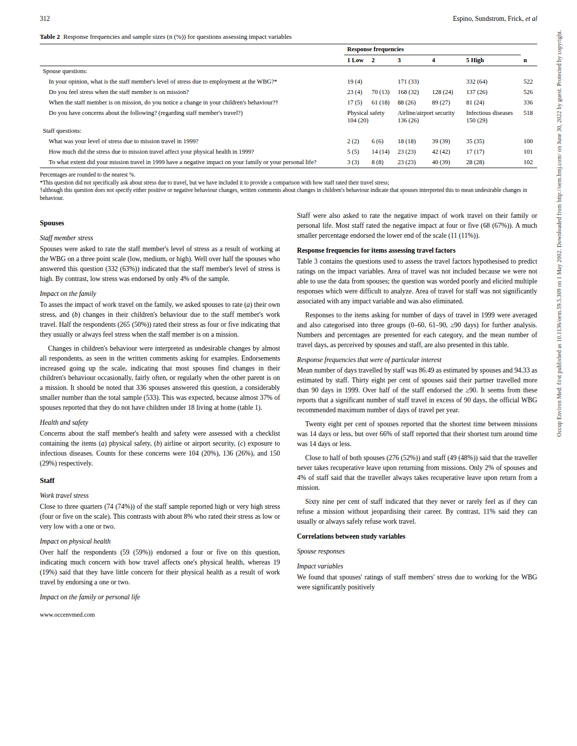312
Espino, Sundstrom, Frick, et al
Occup Environ Med: first published as 10.1136/oem.59.5.309 on 1 May 2002. Downloaded from http://oem.bmj.com/ on June 30, 2022 by guest. Protected by copyright.
Table 2 Response frequencies and sample sizes (n (%)) for questions assessing impact variables
| | Response frequencies | |
| --- | --- | --- |
| | 1 Low | 2 | 3 | 4 | 5 High | n |
| Spouse questions: | | | | | | |
| In your opinion, what is the staff member's level of stress due to employment at the WBG?* | 19 (4) | | 171 (33) | | 332 (64) | 522 |
| Do you feel stress when the staff member is on mission? | 23 (4) | 70 (13) | 168 (32) | 128 (24) | 137 (26) | 526 |
| When the staff member is on mission, do you notice a change in your children's behaviour?† | 17 (5) | 61 (18) | 88 (26) | 89 (27) | 81 (24) | 336 |
| Do you have concerns about the following? (regarding staff member's travel?) | Physical safety 104 (20) | Airline/airport security 136 (26) | Infectious diseases 150 (29) | 518 |
| Staff questions: | | | | | | |
| What was your level of stress due to mission travel in 1999? | 2 (2) | 6 (6) | 18 (18) | 39 (39) | 35 (35) | 100 |
| How much did the stress due to mission travel affect your physical health in 1999? | 5 (5) | 14 (14) | 23 (23) | 42 (42) | 17 (17) | 101 |
| To what extent did your mission travel in 1999 have a negative impact on your family or your personal life? | 3 (3) | 8 (8) | 23 (23) | 40 (39) | 28 (28) | 102 |
Percentages are rounded to the nearest %.
*This question did not specifically ask about stress due to travel, but we have included it to provide a comparison with how staff rated their travel stress;
†although this question does not specify either positive or negative behaviour changes, written comments about changes in children's behaviour indicate that spouses interpreted this to mean undesirable changes in behaviour.
Spouses
Staff member stress
Spouses were asked to rate the staff member's level of stress as a result of working at the WBG on a three point scale (low, medium, or high). Well over half the spouses who answered this question (332 (63%)) indicated that the staff member's level of stress is high. By contrast, low stress was endorsed by only 4% of the sample.
Impact on the family
To asses the impact of work travel on the family, we asked spouses to rate (a) their own stress, and (b) changes in their children's behaviour due to the staff member's work travel. Half the respondents (265 (50%)) rated their stress as four or five indicating that they usually or always feel stress when the staff member is on a mission.
Changes in children's behaviour were interpreted as undesirable changes by almost all respondents, as seen in the written comments asking for examples. Endorsements increased going up the scale, indicating that most spouses find changes in their children's behaviour occasionally, fairly often, or regularly when the other parent is on a mission. It should be noted that 336 spouses answered this question, a considerably smaller number than the total sample (533). This was expected, because almost 37% of spouses reported that they do not have children under 18 living at home (table 1).
Health and safety
Concerns about the staff member's health and safety were assessed with a checklist containing the items (a) physical safety, (b) airline or airport security, (c) exposure to infectious diseases. Counts for these concerns were 104 (20%), 136 (26%), and 150 (29%) respectively.
Staff
Work travel stress
Close to three quarters (74 (74%)) of the staff sample reported high or very high stress (four or five on the scale). This contrasts with about 8% who rated their stress as low or very low with a one or two.
Impact on physical health
Over half the respondents (59 (59%)) endorsed a four or five on this question, indicating much concern with how travel affects one's physical health, whereas 19 (19%) said that they have little concern for their physical health as a result of work travel by endorsing a one or two.
Impact on the family or personal life
Staff were also asked to rate the negative impact of work travel on their family or personal life. Most staff rated the negative impact at four or five (68 (67%)). A much smaller percentage endorsed the lower end of the scale (11 (11%)).
Response frequencies for items assessing travel factors
Table 3 contains the questions used to assess the travel factors hypothesised to predict ratings on the impact variables. Area of travel was not included because we were not able to use the data from spouses; the question was worded poorly and elicited multiple responses which were difficult to analyze. Area of travel for staff was not significantly associated with any impact variable and was also eliminated.
Responses to the items asking for number of days of travel in 1999 were averaged and also categorised into three groups (0–60, 61–90, ≥90 days) for further analysis. Numbers and percentages are presented for each category, and the mean number of travel days, as perceived by spouses and staff, are also presented in this table.
Response frequencies that were of particular interest
Mean number of days travelled by staff was 86.49 as estimated by spouses and 94.33 as estimated by staff. Thirty eight per cent of spouses said their partner travelled more than 90 days in 1999. Over half of the staff endorsed the ≥90. It seems from these reports that a significant number of staff travel in excess of 90 days, the official WBG recommended maximum number of days of travel per year.
Twenty eight per cent of spouses reported that the shortest time between missions was 14 days or less, but over 66% of staff reported that their shortest turn around time was 14 days or less.
Close to half of both spouses (276 (52%)) and staff (49 (48%)) said that the traveller never takes recuperative leave upon returning from missions. Only 2% of spouses and 4% of staff said that the traveller always takes recuperative leave upon return from a mission.
Sixty nine per cent of staff indicated that they never or rarely feel as if they can refuse a mission without jeopardising their career. By contrast, 11% said they can usually or always safely refuse work travel.
Correlations between study variables
Spouse responses
Impact variables
We found that spouses' ratings of staff members' stress due to working for the WBG were significantly positively
www.occenvmed.com